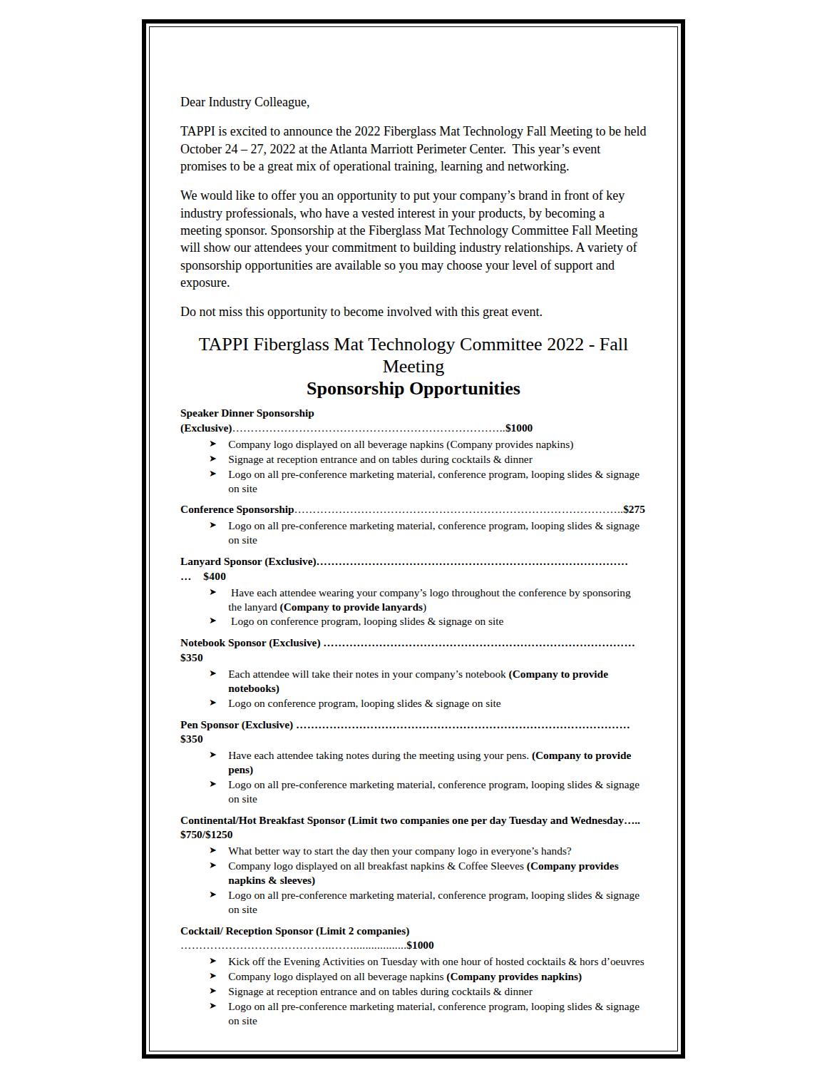Dear Industry Colleague,
TAPPI is excited to announce the 2022 Fiberglass Mat Technology Fall Meeting to be held October 24 – 27, 2022 at the Atlanta Marriott Perimeter Center. This year’s event promises to be a great mix of operational training, learning and networking.
We would like to offer you an opportunity to put your company’s brand in front of key industry professionals, who have a vested interest in your products, by becoming a meeting sponsor. Sponsorship at the Fiberglass Mat Technology Committee Fall Meeting will show our attendees your commitment to building industry relationships. A variety of sponsorship opportunities are available so you may choose your level of support and exposure.
Do not miss this opportunity to become involved with this great event.
TAPPI Fiberglass Mat Technology Committee 2022 - Fall Meeting
Sponsorship Opportunities
Speaker Dinner Sponsorship (Exclusive)………………………………………………………………..$1000
Company logo displayed on all beverage napkins (Company provides napkins)
Signage at reception entrance and on tables during cocktails & dinner
Logo on all pre-conference marketing material, conference program, looping slides & signage on site
Conference Sponsorship……………………………………………………………………………..$275
Logo on all pre-conference marketing material, conference program, looping slides & signage on site
Lanyard Sponsor (Exclusive)………………………………………………………………………… … $400
Have each attendee wearing your company’s logo throughout the conference by sponsoring the lanyard (Company to provide lanyards)
Logo on conference program, looping slides & signage on site
Notebook Sponsor (Exclusive) ………………………………………………………………………… $350
Each attendee will take their notes in your company’s notebook (Company to provide notebooks)
Logo on conference program, looping slides & signage on site
Pen Sponsor (Exclusive) ……………………………………………………………………………… $350
Have each attendee taking notes during the meeting using your pens. (Company to provide pens)
Logo on all pre-conference marketing material, conference program, looping slides & signage on site
Continental/Hot Breakfast Sponsor (Limit two companies one per day Tuesday and Wednesday….. $750/$1250
What better way to start the day then your company logo in everyone’s hands?
Company logo displayed on all breakfast napkins & Coffee Sleeves (Company provides napkins & sleeves)
Logo on all pre-conference marketing material, conference program, looping slides & signage on site
Cocktail/ Reception Sponsor (Limit 2 companies) …………………………………..……..................$1000
Kick off the Evening Activities on Tuesday with one hour of hosted cocktails & hors d’oeuvres
Company logo displayed on all beverage napkins (Company provides napkins)
Signage at reception entrance and on tables during cocktails & dinner
Logo on all pre-conference marketing material, conference program, looping slides & signage on site